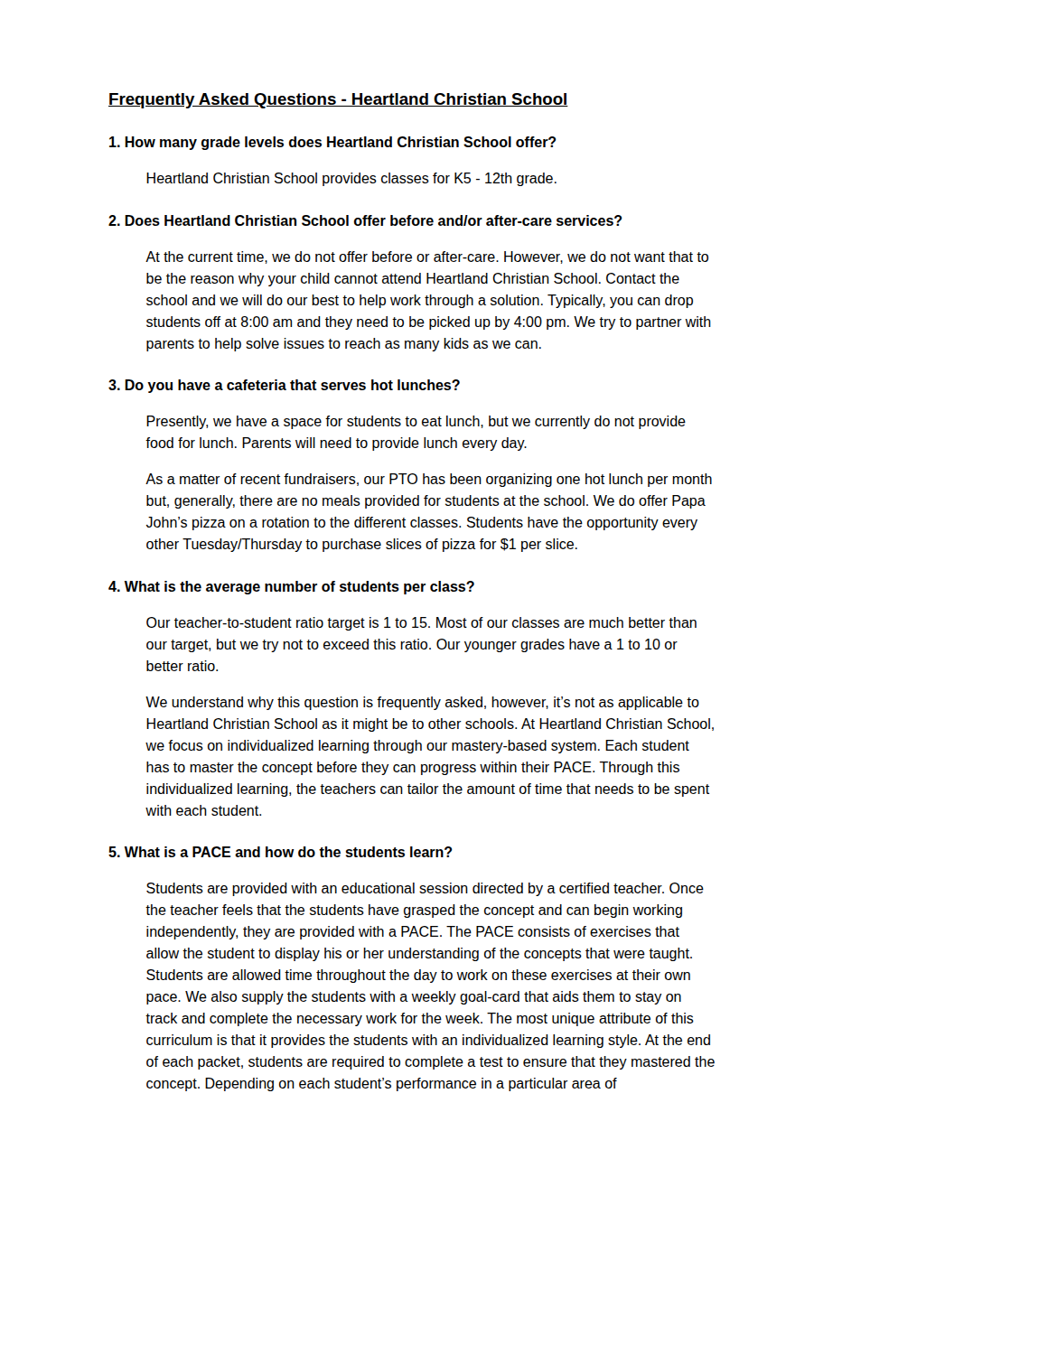Frequently Asked Questions - Heartland Christian School
How many grade levels does Heartland Christian School offer?
Heartland Christian School provides classes for K5 - 12th grade.
Does Heartland Christian School offer before and/or after-care services?
At the current time, we do not offer before or after-care. However, we do not want that to be the reason why your child cannot attend Heartland Christian School. Contact the school and we will do our best to help work through a solution. Typically, you can drop students off at 8:00 am and they need to be picked up by 4:00 pm. We try to partner with parents to help solve issues to reach as many kids as we can.
Do you have a cafeteria that serves hot lunches?
Presently, we have a space for students to eat lunch, but we currently do not provide food for lunch. Parents will need to provide lunch every day.
As a matter of recent fundraisers, our PTO has been organizing one hot lunch per month but, generally, there are no meals provided for students at the school. We do offer Papa John’s pizza on a rotation to the different classes. Students have the opportunity every other Tuesday/Thursday to purchase slices of pizza for $1 per slice.
What is the average number of students per class?
Our teacher-to-student ratio target is 1 to 15. Most of our classes are much better than our target, but we try not to exceed this ratio. Our younger grades have a 1 to 10 or better ratio.
We understand why this question is frequently asked, however, it’s not as applicable to Heartland Christian School as it might be to other schools. At Heartland Christian School, we focus on individualized learning through our mastery-based system. Each student has to master the concept before they can progress within their PACE. Through this individualized learning, the teachers can tailor the amount of time that needs to be spent with each student.
What is a PACE and how do the students learn?
Students are provided with an educational session directed by a certified teacher. Once the teacher feels that the students have grasped the concept and can begin working independently, they are provided with a PACE. The PACE consists of exercises that allow the student to display his or her understanding of the concepts that were taught. Students are allowed time throughout the day to work on these exercises at their own pace. We also supply the students with a weekly goal-card that aids them to stay on track and complete the necessary work for the week. The most unique attribute of this curriculum is that it provides the students with an individualized learning style. At the end of each packet, students are required to complete a test to ensure that they mastered the concept. Depending on each student’s performance in a particular area of